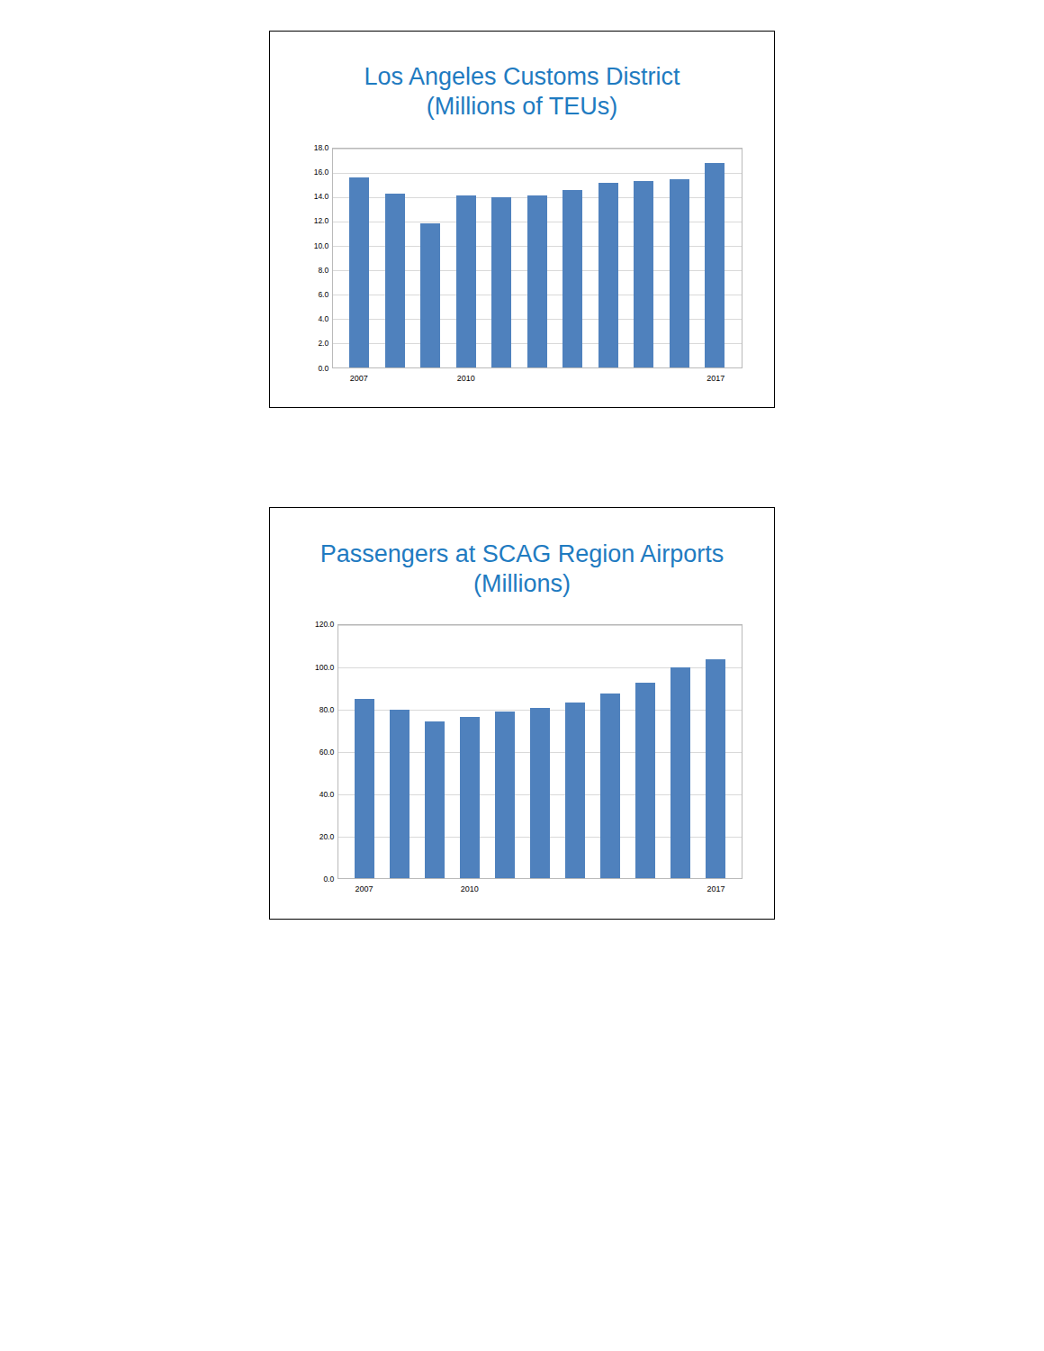Los Angeles Customs District
(Millions of TEUs)
18.0 16.0 14.0 12.0 10.0 8.0 6.0 4.0 2.0 0.0
2007 2010 2017
Passengers at SCAG Region Airports
(Millions)
120.0 100.0 80.0 60.0 40.0 20.0 0.0
2007 2010 2017